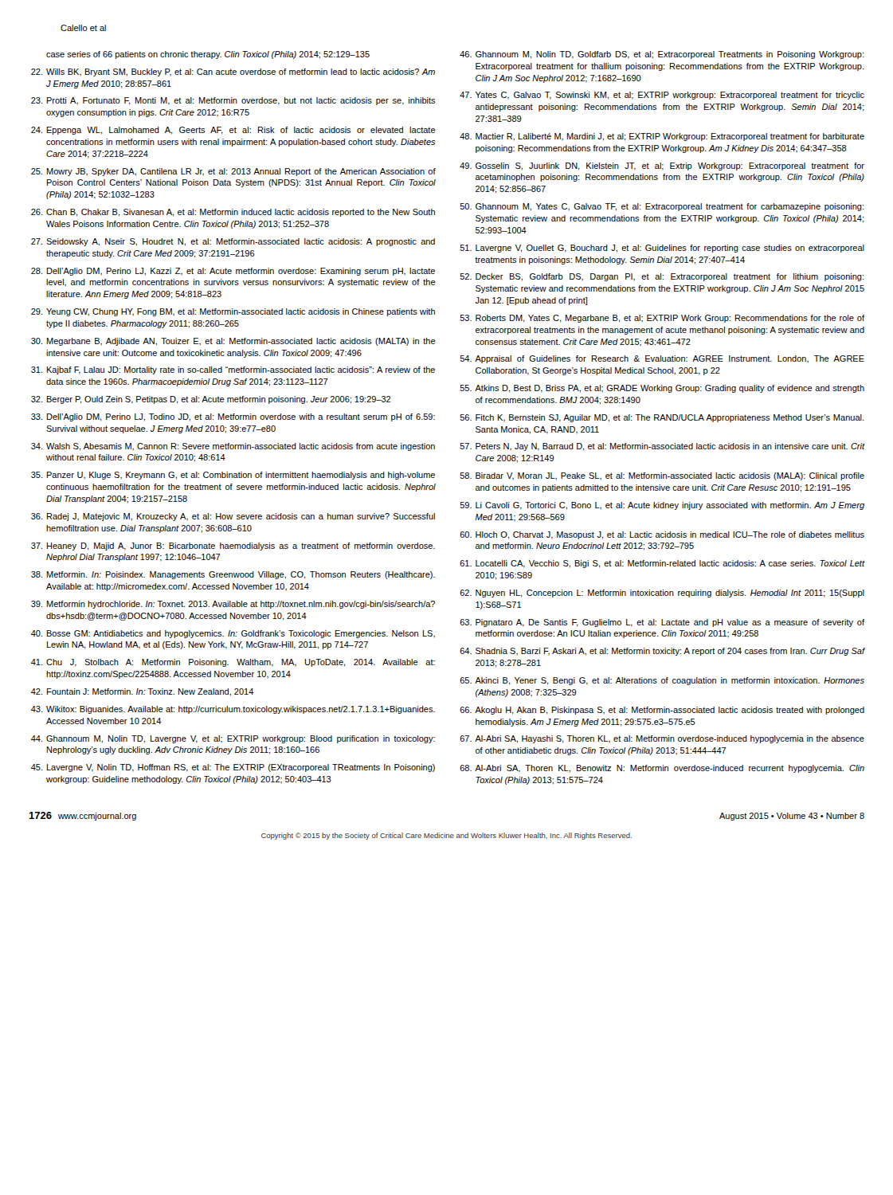Calello et al
case series of 66 patients on chronic therapy. Clin Toxicol (Phila) 2014; 52:129–135
22. Wills BK, Bryant SM, Buckley P, et al: Can acute overdose of metformin lead to lactic acidosis? Am J Emerg Med 2010; 28:857–861
23. Protti A, Fortunato F, Monti M, et al: Metformin overdose, but not lactic acidosis per se, inhibits oxygen consumption in pigs. Crit Care 2012; 16:R75
24. Eppenga WL, Lalmohamed A, Geerts AF, et al: Risk of lactic acidosis or elevated lactate concentrations in metformin users with renal impairment: A population-based cohort study. Diabetes Care 2014; 37:2218–2224
25. Mowry JB, Spyker DA, Cantilena LR Jr, et al: 2013 Annual Report of the American Association of Poison Control Centers’ National Poison Data System (NPDS): 31st Annual Report. Clin Toxicol (Phila) 2014; 52:1032–1283
26. Chan B, Chakar B, Sivanesan A, et al: Metformin induced lactic acidosis reported to the New South Wales Poisons Information Centre. Clin Toxicol (Phila) 2013; 51:252–378
27. Seidowsky A, Nseir S, Houdret N, et al: Metformin-associated lactic acidosis: A prognostic and therapeutic study. Crit Care Med 2009; 37:2191–2196
28. Dell’Aglio DM, Perino LJ, Kazzi Z, et al: Acute metformin overdose: Examining serum pH, lactate level, and metformin concentrations in survivors versus nonsurvivors: A systematic review of the literature. Ann Emerg Med 2009; 54:818–823
29. Yeung CW, Chung HY, Fong BM, et al: Metformin-associated lactic acidosis in Chinese patients with type II diabetes. Pharmacology 2011; 88:260–265
30. Megarbane B, Adjibade AN, Touizer E, et al: Metformin-associated lactic acidosis (MALTA) in the intensive care unit: Outcome and toxicokinetic analysis. Clin Toxicol 2009; 47:496
31. Kajbaf F, Lalau JD: Mortality rate in so-called “metformin-associated lactic acidosis”: A review of the data since the 1960s. Pharmacoepidemiol Drug Saf 2014; 23:1123–1127
32. Berger P, Ould Zein S, Petitpas D, et al: Acute metformin poisoning. Jeur 2006; 19:29–32
33. Dell’Aglio DM, Perino LJ, Todino JD, et al: Metformin overdose with a resultant serum pH of 6.59: Survival without sequelae. J Emerg Med 2010; 39:e77–e80
34. Walsh S, Abesamis M, Cannon R: Severe metformin-associated lactic acidosis from acute ingestion without renal failure. Clin Toxicol 2010; 48:614
35. Panzer U, Kluge S, Kreymann G, et al: Combination of intermittent haemodialysis and high-volume continuous haemofiltration for the treatment of severe metformin-induced lactic acidosis. Nephrol Dial Transplant 2004; 19:2157–2158
36. Radej J, Matejovic M, Krouzecky A, et al: How severe acidosis can a human survive? Successful hemofiltration use. Dial Transplant 2007; 36:608–610
37. Heaney D, Majid A, Junor B: Bicarbonate haemodialysis as a treatment of metformin overdose. Nephrol Dial Transplant 1997; 12:1046–1047
38. Metformin. In: Poisindex. Managements Greenwood Village, CO, Thomson Reuters (Healthcare). Available at: http://micromedex.com/. Accessed November 10, 2014
39. Metformin hydrochloride. In: Toxnet. 2013. Available at http://toxnet.nlm.nih.gov/cgi-bin/sis/search/a?dbs+hsdb:@term+@DOCNO+7080. Accessed November 10, 2014
40. Bosse GM: Antidiabetics and hypoglycemics. In: Goldfrank’s Toxicologic Emergencies. Nelson LS, Lewin NA, Howland MA, et al (Eds). New York, NY, McGraw-Hill, 2011, pp 714–727
41. Chu J, Stolbach A: Metformin Poisoning. Waltham, MA, UpToDate, 2014. Available at: http://toxinz.com/Spec/2254888. Accessed November 10, 2014
42. Fountain J: Metformin. In: Toxinz. New Zealand, 2014
43. Wikitox: Biguanides. Available at: http://curriculum.toxicology.wikispaces.net/2.1.7.1.3.1+Biguanides. Accessed November 10 2014
44. Ghannoum M, Nolin TD, Lavergne V, et al; EXTRIP workgroup: Blood purification in toxicology: Nephrology’s ugly duckling. Adv Chronic Kidney Dis 2011; 18:160–166
45. Lavergne V, Nolin TD, Hoffman RS, et al: The EXTRIP (EXtracorporeal TReatments In Poisoning) workgroup: Guideline methodology. Clin Toxicol (Phila) 2012; 50:403–413
46. Ghannoum M, Nolin TD, Goldfarb DS, et al; Extracorporeal Treatments in Poisoning Workgroup: Extracorporeal treatment for thallium poisoning: Recommendations from the EXTRIP Workgroup. Clin J Am Soc Nephrol 2012; 7:1682–1690
47. Yates C, Galvao T, Sowinski KM, et al; EXTRIP workgroup: Extracorporeal treatment for tricyclic antidepressant poisoning: Recommendations from the EXTRIP Workgroup. Semin Dial 2014; 27:381–389
48. Mactier R, Laliberté M, Mardini J, et al; EXTRIP Workgroup: Extracorporeal treatment for barbiturate poisoning: Recommendations from the EXTRIP Workgroup. Am J Kidney Dis 2014; 64:347–358
49. Gosselin S, Juurlink DN, Kielstein JT, et al; Extrip Workgroup: Extracorporeal treatment for acetaminophen poisoning: Recommendations from the EXTRIP workgroup. Clin Toxicol (Phila) 2014; 52:856–867
50. Ghannoum M, Yates C, Galvao TF, et al: Extracorporeal treatment for carbamazepine poisoning: Systematic review and recommendations from the EXTRIP workgroup. Clin Toxicol (Phila) 2014; 52:993–1004
51. Lavergne V, Ouellet G, Bouchard J, et al: Guidelines for reporting case studies on extracorporeal treatments in poisonings: Methodology. Semin Dial 2014; 27:407–414
52. Decker BS, Goldfarb DS, Dargan PI, et al: Extracorporeal treatment for lithium poisoning: Systematic review and recommendations from the EXTRIP workgroup. Clin J Am Soc Nephrol 2015 Jan 12. [Epub ahead of print]
53. Roberts DM, Yates C, Megarbane B, et al; EXTRIP Work Group: Recommendations for the role of extracorporeal treatments in the management of acute methanol poisoning: A systematic review and consensus statement. Crit Care Med 2015; 43:461–472
54. Appraisal of Guidelines for Research & Evaluation: AGREE Instrument. London, The AGREE Collaboration, St George’s Hospital Medical School, 2001, p 22
55. Atkins D, Best D, Briss PA, et al; GRADE Working Group: Grading quality of evidence and strength of recommendations. BMJ 2004; 328:1490
56. Fitch K, Bernstein SJ, Aguilar MD, et al: The RAND/UCLA Appropriateness Method User’s Manual. Santa Monica, CA, RAND, 2011
57. Peters N, Jay N, Barraud D, et al: Metformin-associated lactic acidosis in an intensive care unit. Crit Care 2008; 12:R149
58. Biradar V, Moran JL, Peake SL, et al: Metformin-associated lactic acidosis (MALA): Clinical profile and outcomes in patients admitted to the intensive care unit. Crit Care Resusc 2010; 12:191–195
59. Li Cavoli G, Tortorici C, Bono L, et al: Acute kidney injury associated with metformin. Am J Emerg Med 2011; 29:568–569
60. Hloch O, Charvat J, Masopust J, et al: Lactic acidosis in medical ICU–The role of diabetes mellitus and metformin. Neuro Endocrinol Lett 2012; 33:792–795
61. Locatelli CA, Vecchio S, Bigi S, et al: Metformin-related lactic acidosis: A case series. Toxicol Lett 2010; 196:S89
62. Nguyen HL, Concepcion L: Metformin intoxication requiring dialysis. Hemodial Int 2011; 15(Suppl 1):S68–S71
63. Pignataro A, De Santis F, Guglielmo L, et al: Lactate and pH value as a measure of severity of metformin overdose: An ICU Italian experience. Clin Toxicol 2011; 49:258
64. Shadnia S, Barzi F, Askari A, et al: Metformin toxicity: A report of 204 cases from Iran. Curr Drug Saf 2013; 8:278–281
65. Akinci B, Yener S, Bengi G, et al: Alterations of coagulation in metformin intoxication. Hormones (Athens) 2008; 7:325–329
66. Akoglu H, Akan B, Piskinpasa S, et al: Metformin-associated lactic acidosis treated with prolonged hemodialysis. Am J Emerg Med 2011; 29:575.e3–575.e5
67. Al-Abri SA, Hayashi S, Thoren KL, et al: Metformin overdose-induced hypoglycemia in the absence of other antidiabetic drugs. Clin Toxicol (Phila) 2013; 51:444–447
68. Al-Abri SA, Thoren KL, Benowitz N: Metformin overdose-induced recurrent hypoglycemia. Clin Toxicol (Phila) 2013; 51:575–724
1726 www.ccmjournal.org August 2015 • Volume 43 • Number 8
Copyright © 2015 by the Society of Critical Care Medicine and Wolters Kluwer Health, Inc. All Rights Reserved.